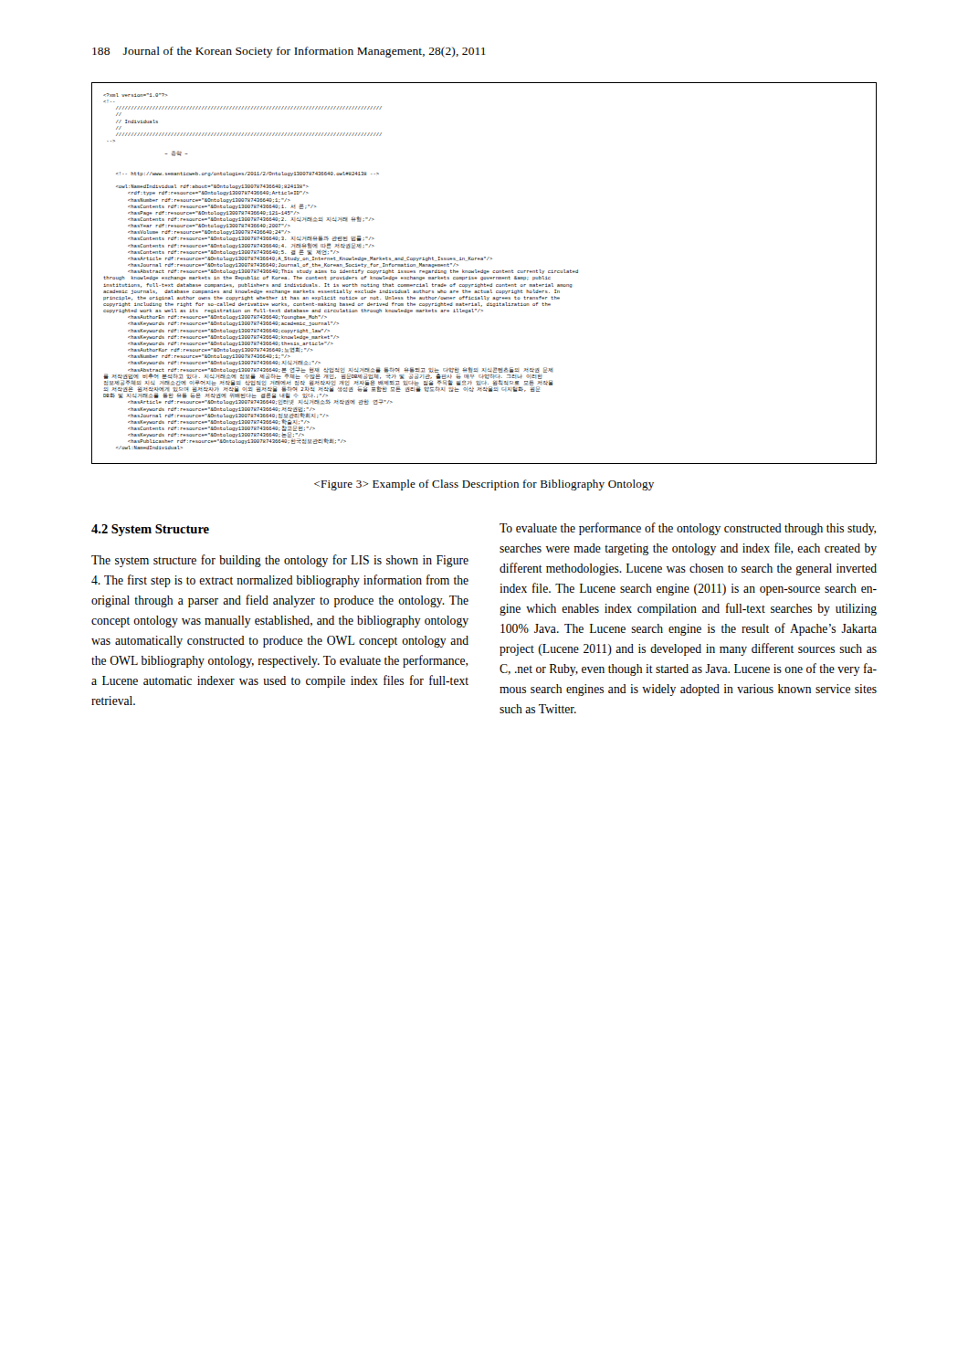188 Journal of the Korean Society for Information Management, 28(2), 2011
<?xml version="1.0"?>
<!--
    ///////////////////////////////////////////////////////////////////////////////////////
    //
    // Individuals
    //
    ///////////////////////////////////////////////////////////////////////////////////////
 -->

                    ~ 중략 ~


    <!-- http://www.semanticweb.org/ontologies/2011/2/Ontology1300787436640.owl#824138 -->

    <owl:NamedIndividual rdf:about="&Ontology1300787436640;824138">
        <rdf:type rdf:resource="&Ontology1300787436640;ArticleID"/>
        <hasNumber rdf:resource="&Ontology1300787436640;1;"/>
        <hasContents rdf:resource="&Ontology1300787436640;1. 서 론;"/>
        <hasPage rdf:resource="&Ontology1300787436640;121~145"/>
        <hasContents rdf:resource="&Ontology1300787436640;2. 지식거래소의 지식거래 유형;"/>
        <hasYear rdf:resource="&Ontology1300787436640;2007"/>
        <hasVolume rdf:resource="&Ontology1300787436640;24"/>
        <hasContents rdf:resource="&Ontology1300787436640;3. 지식거래유통과 관련된 법률;"/>
        <hasContents rdf:resource="&Ontology1300787436640;4. 거래유형에 따른 저작권문제;"/>
        <hasContents rdf:resource="&Ontology1300787436640;5. 결 론 및 제언;"/>
        <hasArticle rdf:resource="&Ontology1300787436640;A_Study_on_Internet_Knowledge_Markets_and_Copyright_Issues_in_Korea"/>
        <hasJournal rdf:resource="&Ontology1300787436640;Journal_of_the_Korean_Society_for_Information_Management"/>
        <hasAbstract rdf:resource="&Ontology1300787436640;This study aims to identify copyright issues regarding the knowledge content currently circulated
through  knowledge exchange markets in the Republic of Korea. The content providers of knowledge exchange markets comprise government &amp; public
institutions, full-text database companies, publishers and individuals. It is worth noting that commercial trade of copyrighted content or material among
academic journals,  database companies and knowledge exchange markets essentially exclude individual authors who are the actual copyright holders. In
principle, the original author owns the copyright whether it has an explicit notice or not. Unless the author/owner officially agrees to transfer the
copyright including the right for so-called derivative works, content-making based or derived from the copyrighted material, digitalization of the
copyrighted work as well as its  registration on full-text database and circulation through knowledge markets are illegal"/>
        <hasAuthorEn rdf:resource="&Ontology1300787436640;Youngbae_Moh"/>
        <hasKeywords rdf:resource="&Ontology1300787436640;academic_journal"/>
        <hasKeywords rdf:resource="&Ontology1300787436640;copyright_law"/>
        <hasKeywords rdf:resource="&Ontology1300787436640;knowledge_market"/>
        <hasKeywords rdf:resource="&Ontology1300787436640;thesis_article"/>
        <hasAuthorKor rdf:resource="&Ontology1300787436640;노영희;"/>
        <hasNumber rdf:resource="&Ontology1300787436640;1;"/>
        <hasKeywords rdf:resource="&Ontology1300787436640;지식거래소;"/>
        <hasAbstract rdf:resource="&Ontology1300787436640;본 연구는 현재 상업적인 지식거래소를 통하여 유통되고 있는 다양한 유형의 지식콘텐츠들의 저작권 문제
를 저작권법에 비추어 분석하고 있다. 지식거래소에 정보를 제공하는 주체는 수많은 개인, 원문DB제공업체, 국가 및 공공기관, 출판사 등 매우 다양하다. 그러나 이러한
정보제공주체의 지식 거래소간에 이루어지는 저작물의 상업적인 거래에서 정작 원저작자인 개인 저자들은 배제되고 있다는 점을 주목할 필요가 있다. 원칙적으로 모든 저작물
의 저작권은 원저작자에게 있으며 원저작자가 저작물 이외 원저작물 통하여 2차적 저작물 생성권 등을 포함한 모든 권리를 양도하지 않는 이상 저작물의 디지털화, 원문
DB화 및 지식거래소를 통한 유통 등은 저작권에 위배된다는 결론을 내릴 수 있다.;"/>
        <hasArticle rdf:resource="&Ontology1300787436640;인터넷 지식거래소와 저작권에 관한 연구"/>
        <hasKeywords rdf:resource="&Ontology1300787436640;저작권법;"/>
        <hasJournal rdf:resource="&Ontology1300787436640;정보관리학회지;"/>
        <hasKeywords rdf:resource="&Ontology1300787436640;학술지;"/>
        <hasContents rdf:resource="&Ontology1300787436640;참고문헌;"/>
        <hasKeywords rdf:resource="&Ontology1300787436640;논문;"/>
        <hasPublicasher rdf:resource="&Ontology1300787436640;한국정보관리학회;"/>
    </owl:NamedIndividual>
<Figure 3> Example of Class Description for Bibliography Ontology
4.2 System Structure
The system structure for building the ontology for LIS is shown in Figure 4. The first step is to extract normalized bibliography information from the original through a parser and field analyzer to produce the ontology. The concept ontology was manually established, and the bibliography ontology was automatically constructed to produce the OWL concept ontology and the OWL bibliography ontology, respectively. To evaluate the performance, a Lucene automatic indexer was used to compile index files for full-text retrieval.
To evaluate the performance of the ontology constructed through this study, searches were made targeting the ontology and index file, each created by different methodologies. Lucene was chosen to search the general inverted index file. The Lucene search engine (2011) is an open-source search engine which enables index compilation and full-text searches by utilizing 100% Java. The Lucene search engine is the result of Apache’s Jakarta project (Lucene 2011) and is developed in many different sources such as C, .net or Ruby, even though it started as Java. Lucene is one of the very famous search engines and is widely adopted in various known service sites such as Twitter.